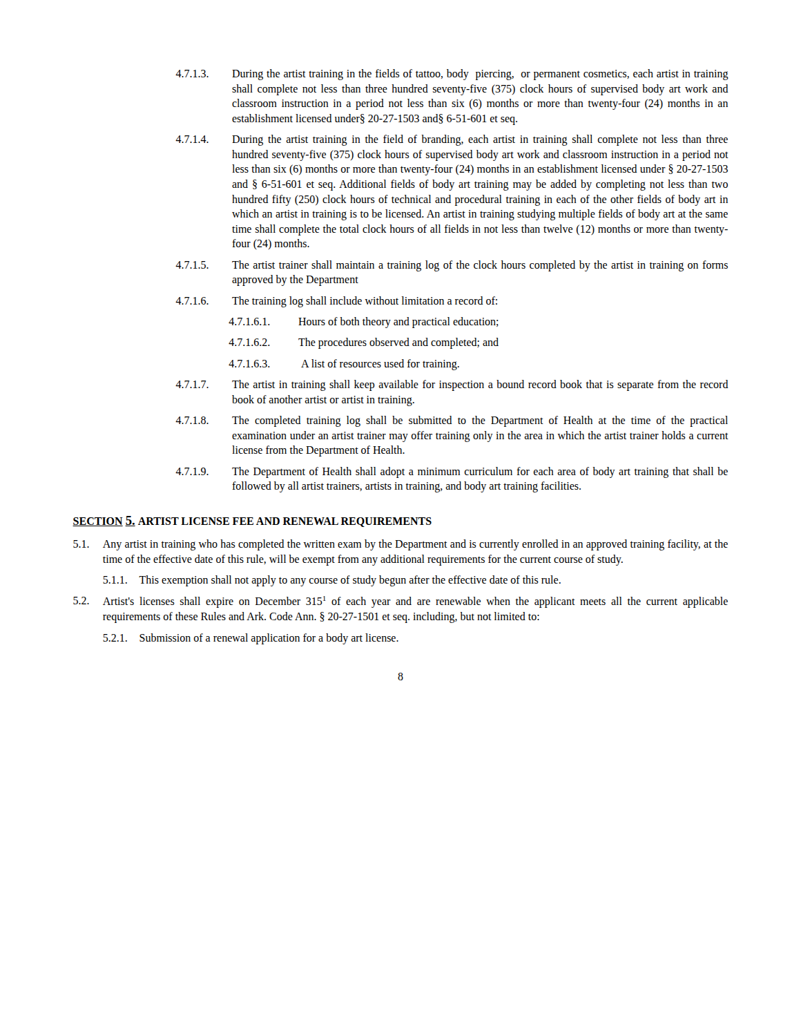4.7.1.3. During the artist training in the fields of tattoo, body piercing, or permanent cosmetics, each artist in training shall complete not less than three hundred seventy-five (375) clock hours of supervised body art work and classroom instruction in a period not less than six (6) months or more than twenty-four (24) months in an establishment licensed under§ 20-27-1503 and§ 6-51-601 et seq.
4.7.1.4. During the artist training in the field of branding, each artist in training shall complete not less than three hundred seventy-five (375) clock hours of supervised body art work and classroom instruction in a period not less than six (6) months or more than twenty-four (24) months in an establishment licensed under § 20-27-1503 and § 6-51-601 et seq. Additional fields of body art training may be added by completing not less than two hundred fifty (250) clock hours of technical and procedural training in each of the other fields of body art in which an artist in training is to be licensed. An artist in training studying multiple fields of body art at the same time shall complete the total clock hours of all fields in not less than twelve (12) months or more than twenty-four (24) months.
4.7.1.5. The artist trainer shall maintain a training log of the clock hours completed by the artist in training on forms approved by the Department
4.7.1.6. The training log shall include without limitation a record of:
4.7.1.6.1. Hours of both theory and practical education;
4.7.1.6.2. The procedures observed and completed; and
4.7.1.6.3. A list of resources used for training.
4.7.1.7. The artist in training shall keep available for inspection a bound record book that is separate from the record book of another artist or artist in training.
4.7.1.8. The completed training log shall be submitted to the Department of Health at the time of the practical examination under an artist trainer may offer training only in the area in which the artist trainer holds a current license from the Department of Health.
4.7.1.9. The Department of Health shall adopt a minimum curriculum for each area of body art training that shall be followed by all artist trainers, artists in training, and body art training facilities.
SECTION 5. ARTIST LICENSE FEE AND RENEWAL REQUIREMENTS
5.1. Any artist in training who has completed the written exam by the Department and is currently enrolled in an approved training facility, at the time of the effective date of this rule, will be exempt from any additional requirements for the current course of study.
5.1.1. This exemption shall not apply to any course of study begun after the effective date of this rule.
5.2. Artist's licenses shall expire on December 3151 of each year and are renewable when the applicant meets all the current applicable requirements of these Rules and Ark. Code Ann. § 20-27-1501 et seq. including, but not limited to:
5.2.1. Submission of a renewal application for a body art license.
8